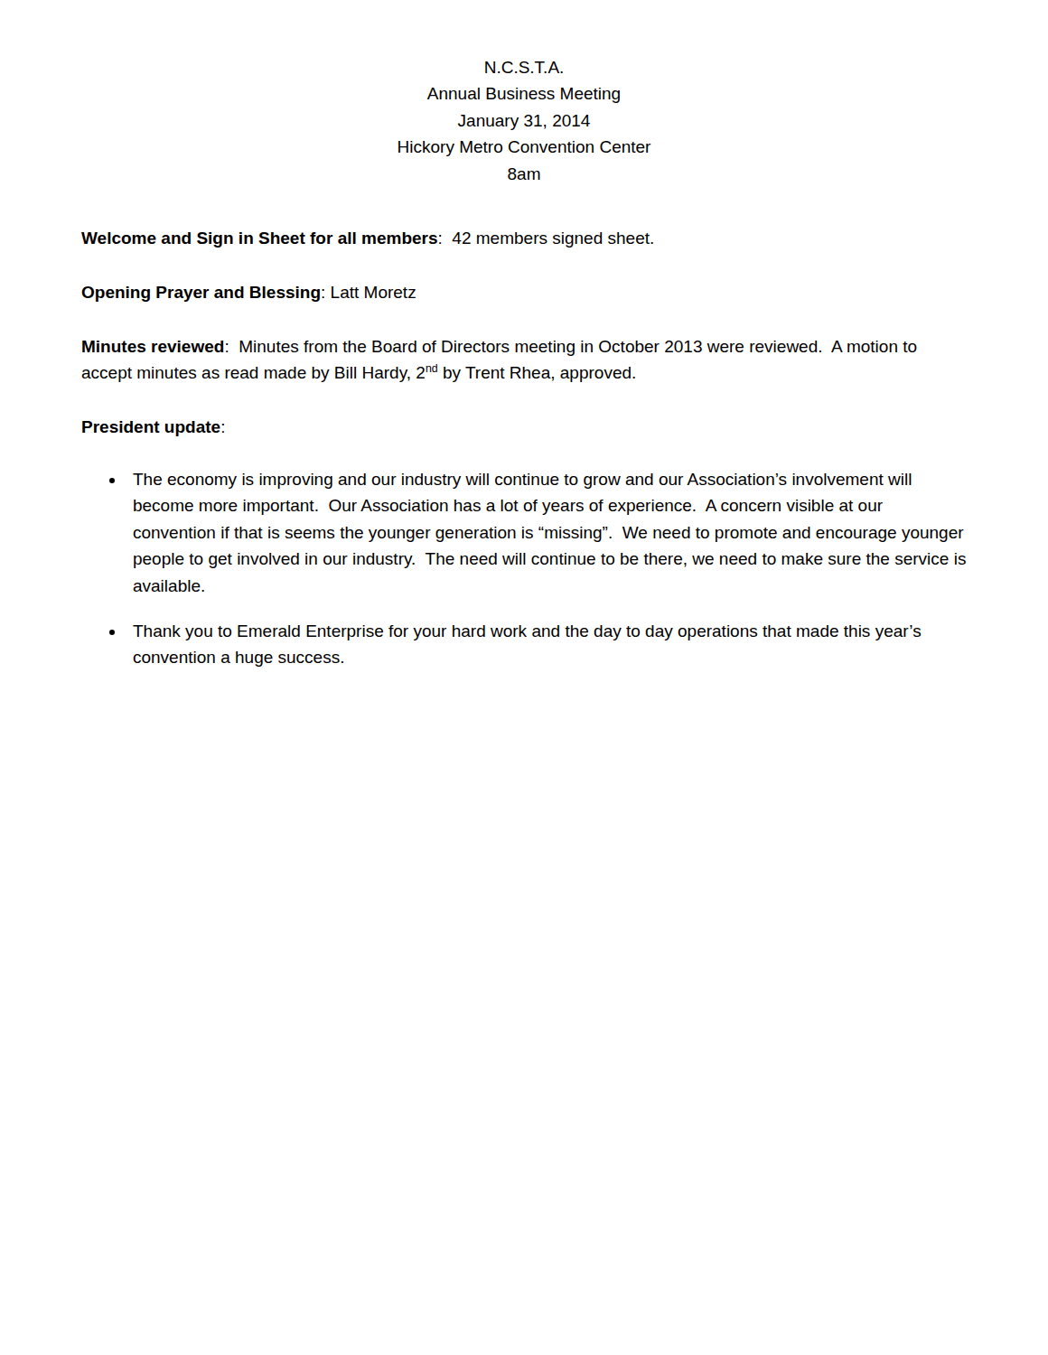N.C.S.T.A.
Annual Business Meeting
January 31, 2014
Hickory Metro Convention Center
8am
Welcome and Sign in Sheet for all members: 42 members signed sheet.
Opening Prayer and Blessing: Latt Moretz
Minutes reviewed: Minutes from the Board of Directors meeting in October 2013 were reviewed. A motion to accept minutes as read made by Bill Hardy, 2nd by Trent Rhea, approved.
President update:
The economy is improving and our industry will continue to grow and our Association’s involvement will become more important. Our Association has a lot of years of experience. A concern visible at our convention if that is seems the younger generation is “missing”. We need to promote and encourage younger people to get involved in our industry. The need will continue to be there, we need to make sure the service is available.
Thank you to Emerald Enterprise for your hard work and the day to day operations that made this year’s convention a huge success.